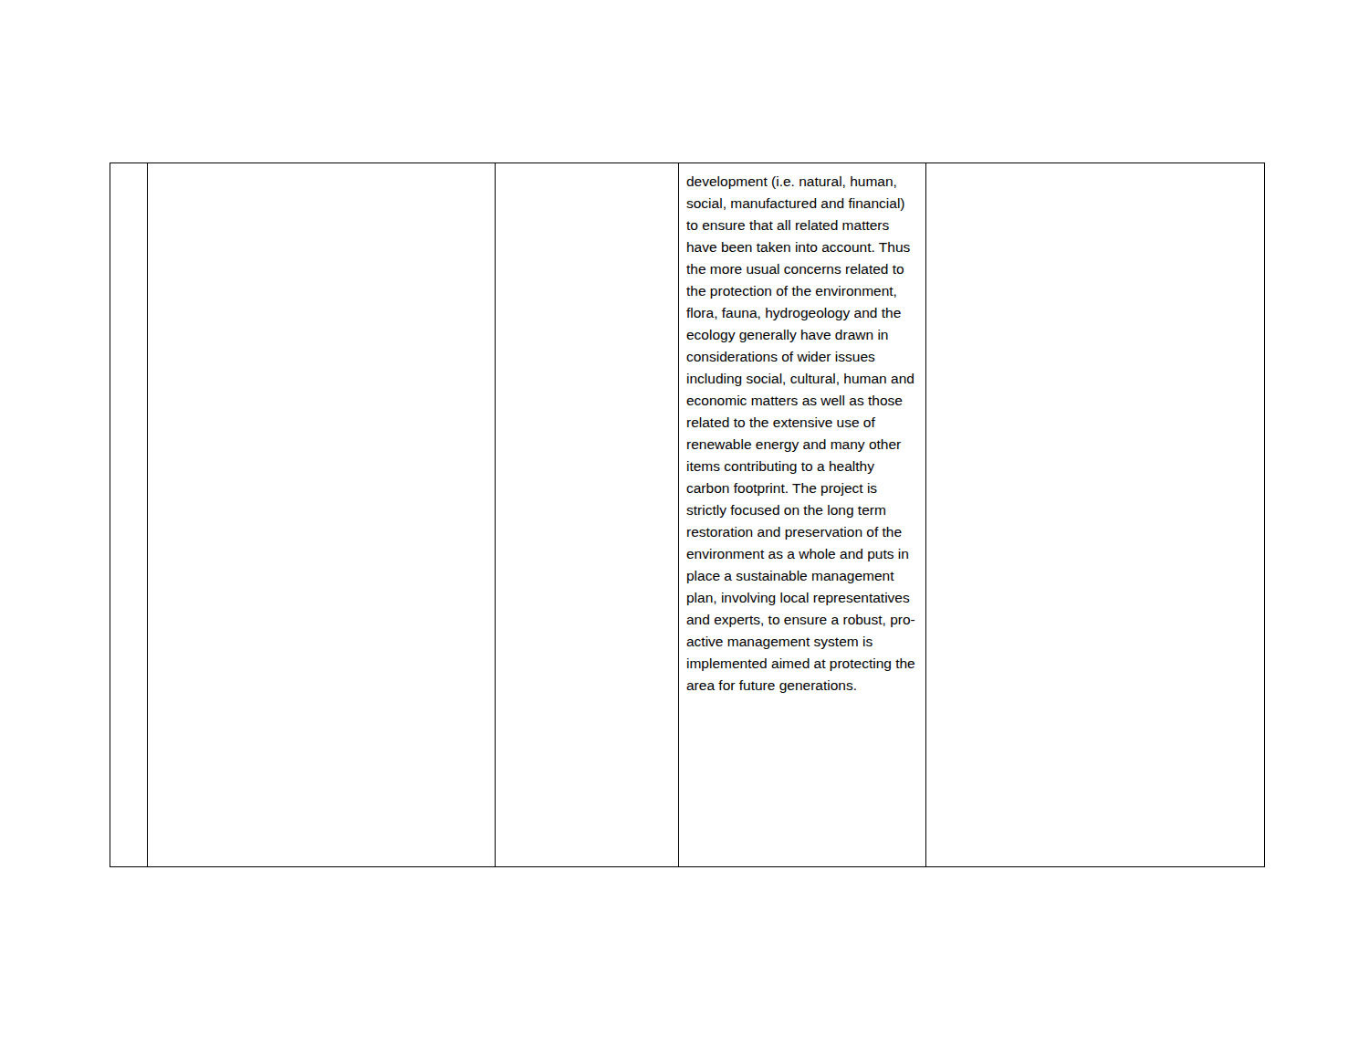| | | | development (i.e. natural, human, social, manufactured and financial) to ensure that all related matters have been taken into account. Thus the more usual concerns related to the protection of the environment, flora, fauna, hydrogeology and the ecology generally have drawn in considerations of wider issues including social, cultural, human and economic matters as well as those related to the extensive use of renewable energy and many other items contributing to a healthy carbon footprint. The project is strictly focused on the long term restoration and preservation of the environment as a whole and puts in place a sustainable management plan, involving local representatives and experts, to ensure a robust, pro-active management system is implemented aimed at protecting the area for future generations. | |